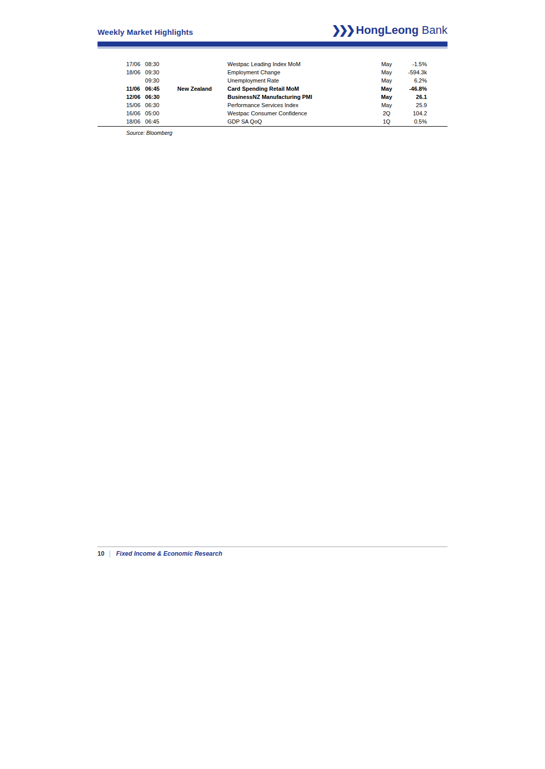Weekly Market Highlights
❯❯❯ HongLeong Bank
| 17/06 | 08:30 | | Westpac Leading Index MoM | May | -1.5% |
| 18/06 | 09:30 | | Employment Change | May | -594.3k |
| | 09:30 | | Unemployment Rate | May | 6.2% |
| 11/06 | 06:45 | New Zealand | Card Spending Retail MoM | May | -46.8% |
| 12/06 | 06:30 | | BusinessNZ Manufacturing PMI | May | 26.1 |
| 15/06 | 06:30 | | Performance Services Index | May | 25.9 |
| 16/06 | 05:00 | | Westpac Consumer Confidence | 2Q | 104.2 |
| 18/06 | 06:45 | | GDP SA QoQ | 1Q | 0.5% |
Source: Bloomberg
10 │ Fixed Income & Economic Research